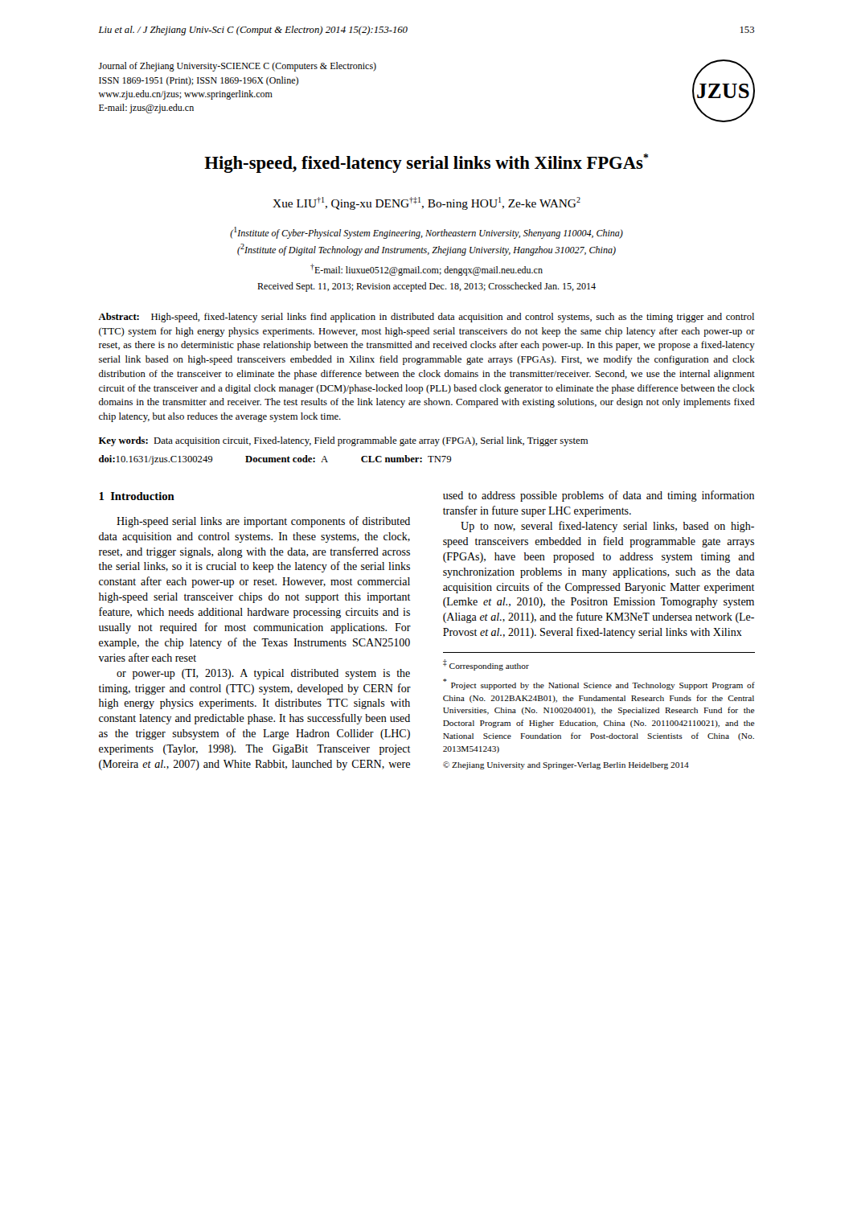Liu et al. / J Zhejiang Univ-Sci C (Comput & Electron) 2014 15(2):153-160 153
Journal of Zhejiang University-SCIENCE C (Computers & Electronics)
ISSN 1869-1951 (Print); ISSN 1869-196X (Online)
www.zju.edu.cn/jzus; www.springerlink.com
E-mail: jzus@zju.edu.cn
JZUS
High-speed, fixed-latency serial links with Xilinx FPGAs*
Xue LIU†1, Qing-xu DENG†‡1, Bo-ning HOU1, Ze-ke WANG2
(1Institute of Cyber-Physical System Engineering, Northeastern University, Shenyang 110004, China)
(2Institute of Digital Technology and Instruments, Zhejiang University, Hangzhou 310027, China)
†E-mail: liuxue0512@gmail.com; dengqx@mail.neu.edu.cn
Received Sept. 11, 2013; Revision accepted Dec. 18, 2013; Crosschecked Jan. 15, 2014
Abstract: High-speed, fixed-latency serial links find application in distributed data acquisition and control systems, such as the timing trigger and control (TTC) system for high energy physics experiments. However, most high-speed serial transceivers do not keep the same chip latency after each power-up or reset, as there is no deterministic phase relationship between the transmitted and received clocks after each power-up. In this paper, we propose a fixed-latency serial link based on high-speed transceivers embedded in Xilinx field programmable gate arrays (FPGAs). First, we modify the configuration and clock distribution of the transceiver to eliminate the phase difference between the clock domains in the transmitter/receiver. Second, we use the internal alignment circuit of the transceiver and a digital clock manager (DCM)/phase-locked loop (PLL) based clock generator to eliminate the phase difference between the clock domains in the transmitter and receiver. The test results of the link latency are shown. Compared with existing solutions, our design not only implements fixed chip latency, but also reduces the average system lock time.
Key words: Data acquisition circuit, Fixed-latency, Field programmable gate array (FPGA), Serial link, Trigger system
doi: 10.1631/jzus.C1300249 Document code: A CLC number: TN79
1 Introduction
High-speed serial links are important components of distributed data acquisition and control systems. In these systems, the clock, reset, and trigger signals, along with the data, are transferred across the serial links, so it is crucial to keep the latency of the serial links constant after each power-up or reset. However, most commercial high-speed serial transceiver chips do not support this important feature, which needs additional hardware processing circuits and is usually not required for most communication applications. For example, the chip latency of the Texas Instruments SCAN25100 varies after each reset
or power-up (TI, 2013). A typical distributed system is the timing, trigger and control (TTC) system, developed by CERN for high energy physics experiments. It distributes TTC signals with constant latency and predictable phase. It has successfully been used as the trigger subsystem of the Large Hadron Collider (LHC) experiments (Taylor, 1998). The GigaBit Transceiver project (Moreira et al., 2007) and White Rabbit, launched by CERN, were used to address possible problems of data and timing information transfer in future super LHC experiments.
Up to now, several fixed-latency serial links, based on high-speed transceivers embedded in field programmable gate arrays (FPGAs), have been proposed to address system timing and synchronization problems in many applications, such as the data acquisition circuits of the Compressed Baryonic Matter experiment (Lemke et al., 2010), the Positron Emission Tomography system (Aliaga et al., 2011), and the future KM3NeT undersea network (Le-Provost et al., 2011). Several fixed-latency serial links with Xilinx
‡ Corresponding author
* Project supported by the National Science and Technology Support Program of China (No. 2012BAK24B01), the Fundamental Research Funds for the Central Universities, China (No. N100204001), the Specialized Research Fund for the Doctoral Program of Higher Education, China (No. 20110042110021), and the National Science Foundation for Post-doctoral Scientists of China (No. 2013M541243)
© Zhejiang University and Springer-Verlag Berlin Heidelberg 2014